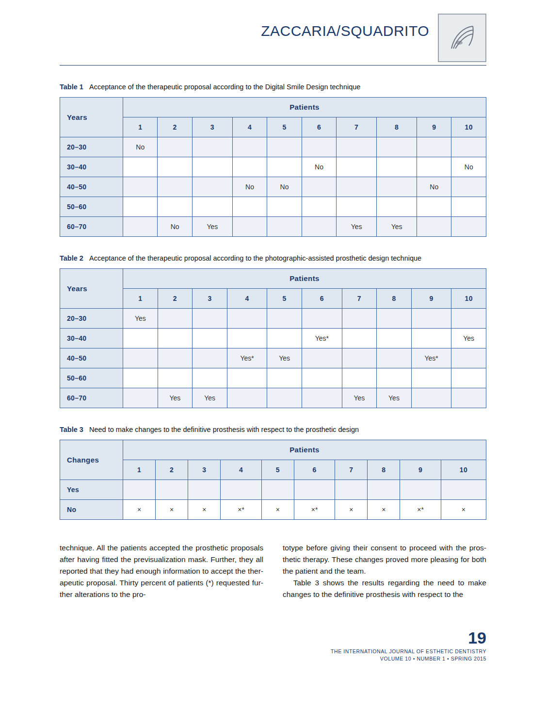Zaccaria/Squadrito
Table 1 Acceptance of the therapeutic proposal according to the Digital Smile Design technique
| Years | Patients |
| --- | --- |
| 1 | 2 | 3 | 4 | 5 | 6 | 7 | 8 | 9 | 10 |
| 20–30 | No | | | | | | | | | |
| 30–40 | | | | | | No | | | | No |
| 40–50 | | | | No | No | | | | No | |
| 50–60 | | | | | | | | | | |
| 60–70 | | No | Yes | | | | Yes | Yes | | |
Table 2 Acceptance of the therapeutic proposal according to the photographic-assisted prosthetic design technique
| Years | Patients |
| --- | --- |
| 1 | 2 | 3 | 4 | 5 | 6 | 7 | 8 | 9 | 10 |
| 20–30 | Yes | | | | | | | | | |
| 30–40 | | | | | | Yes* | | | | Yes |
| 40–50 | | | | Yes* | Yes | | | | Yes* | |
| 50–60 | | | | | | | | | | |
| 60–70 | | Yes | Yes | | | | Yes | Yes | | |
Table 3 Need to make changes to the definitive prosthesis with respect to the prosthetic design
| Changes | Patients |
| --- | --- |
| 1 | 2 | 3 | 4 | 5 | 6 | 7 | 8 | 9 | 10 |
| Yes | | | | | | | | | | |
| No | × | × | × | ×* | × | ×* | × | × | ×* | × |
technique. All the patients accepted the prosthetic proposals after having fitted the previsualization mask. Further, they all reported that they had enough information to accept the therapeutic proposal. Thirty percent of patients (*) requested further alterations to the pro-
totype before giving their consent to proceed with the prosthetic therapy. These changes proved more pleasing for both the patient and the team.
Table 3 shows the results regarding the need to make changes to the definitive prosthesis with respect to the
19
The International Journal of Esthetic Dentistry
Volume 10 • Number 1 • Spring 2015